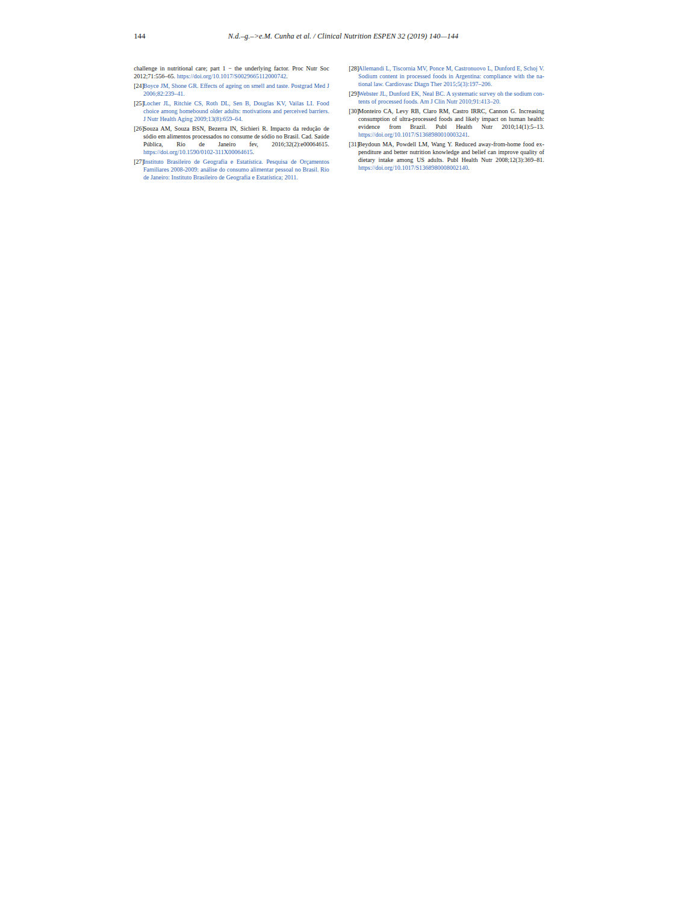144
N.d.–g.–>e.M. Cunha et al. / Clinical Nutrition ESPEN 32 (2019) 140—144
challenge in nutritional care; part 1 − the underlying factor. Proc Nutr Soc 2012;71:556–65. https://doi.org/10.1017/S0029665112000742.
[24] Boyce JM, Shone GR. Effects of ageing on smell and taste. Postgrad Med J 2006;82:239–41.
[25] Locher JL, Ritchie CS, Roth DL, Sen B, Douglas KV, Vailas LI. Food choice among homebound older adults: motivations and perceived barriers. J Nutr Health Aging 2009;13(8):659–64.
[26] Souza AM, Souza BSN, Bezerra IN, Sichieri R. Impacto da redução de sódio em alimentos processados no consume de sódio no Brasil. Cad. Saúde Pública, Rio de Janeiro fev, 2016;32(2):e00064615. https://doi.org/10.1590/0102-311X00064615.
[27] Instituto Brasileiro de Geografia e Estatística. Pesquisa de Orçamentos Familiares 2008-2009: análise do consumo alimentar pessoal no Brasil. Rio de Janeiro: Instituto Brasileiro de Geografia e Estatística; 2011.
[28] Allemandi L, Tiscornia MV, Ponce M, Castronuovo L, Dunford E, Schoj V. Sodium content in processed foods in Argentina: compliance with the national law. Cardiovasc Diagn Ther 2015;5(3):197–206.
[29] Webster JL, Dunford EK, Neal BC. A systematic survey oh the sodium contents of processed foods. Am J Clin Nutr 2010;91:413–20.
[30] Monteiro CA, Levy RB, Claro RM, Castro IRRC, Cannon G. Increasing consumption of ultra-processed foods and likely impact on human health: evidence from Brazil. Publ Health Nutr 2010;14(1):5–13. https://doi.org/10.1017/S1368980010003241.
[31] Beydoun MA, Powdell LM, Wang Y. Reduced away-from-home food expenditure and better nutrition knowledge and belief can improve quality of dietary intake among US adults. Publ Health Nutr 2008;12(3):369–81. https://doi.org/10.1017/S1368980008002140.